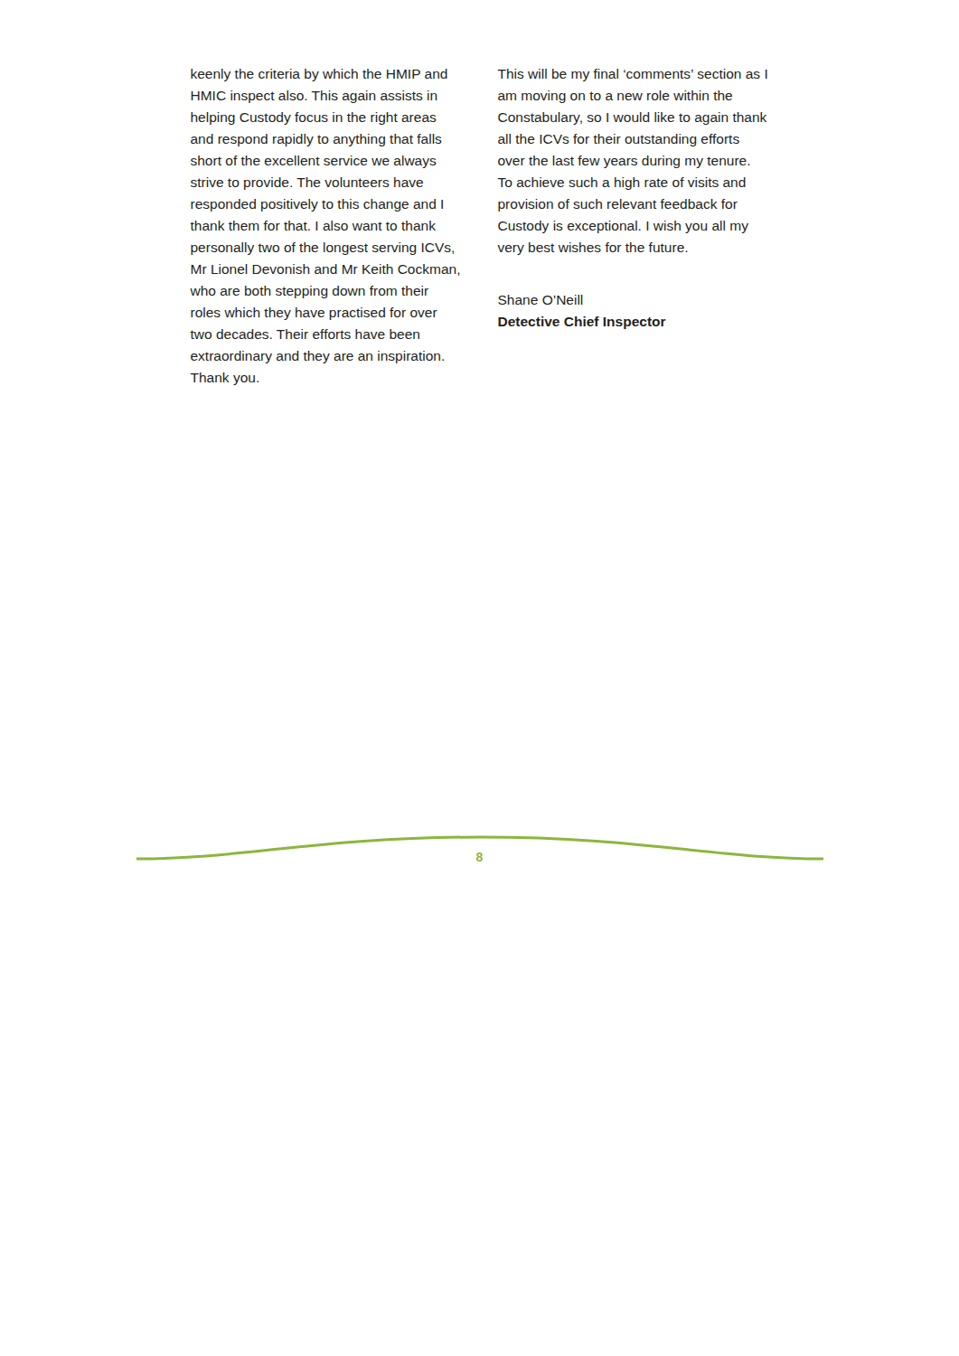keenly the criteria by which the HMIP and HMIC inspect also. This again assists in helping Custody focus in the right areas and respond rapidly to anything that falls short of the excellent service we always strive to provide. The volunteers have responded positively to this change and I thank them for that. I also want to thank personally two of the longest serving ICVs, Mr Lionel Devonish and Mr Keith Cockman, who are both stepping down from their roles which they have practised for over two decades. Their efforts have been extraordinary and they are an inspiration. Thank you.
This will be my final ‘comments’ section as I am moving on to a new role within the Constabulary, so I would like to again thank all the ICVs for their outstanding efforts over the last few years during my tenure. To achieve such a high rate of visits and provision of such relevant feedback for Custody is exceptional. I wish you all my very best wishes for the future.
Shane O’Neill
Detective Chief Inspector
8